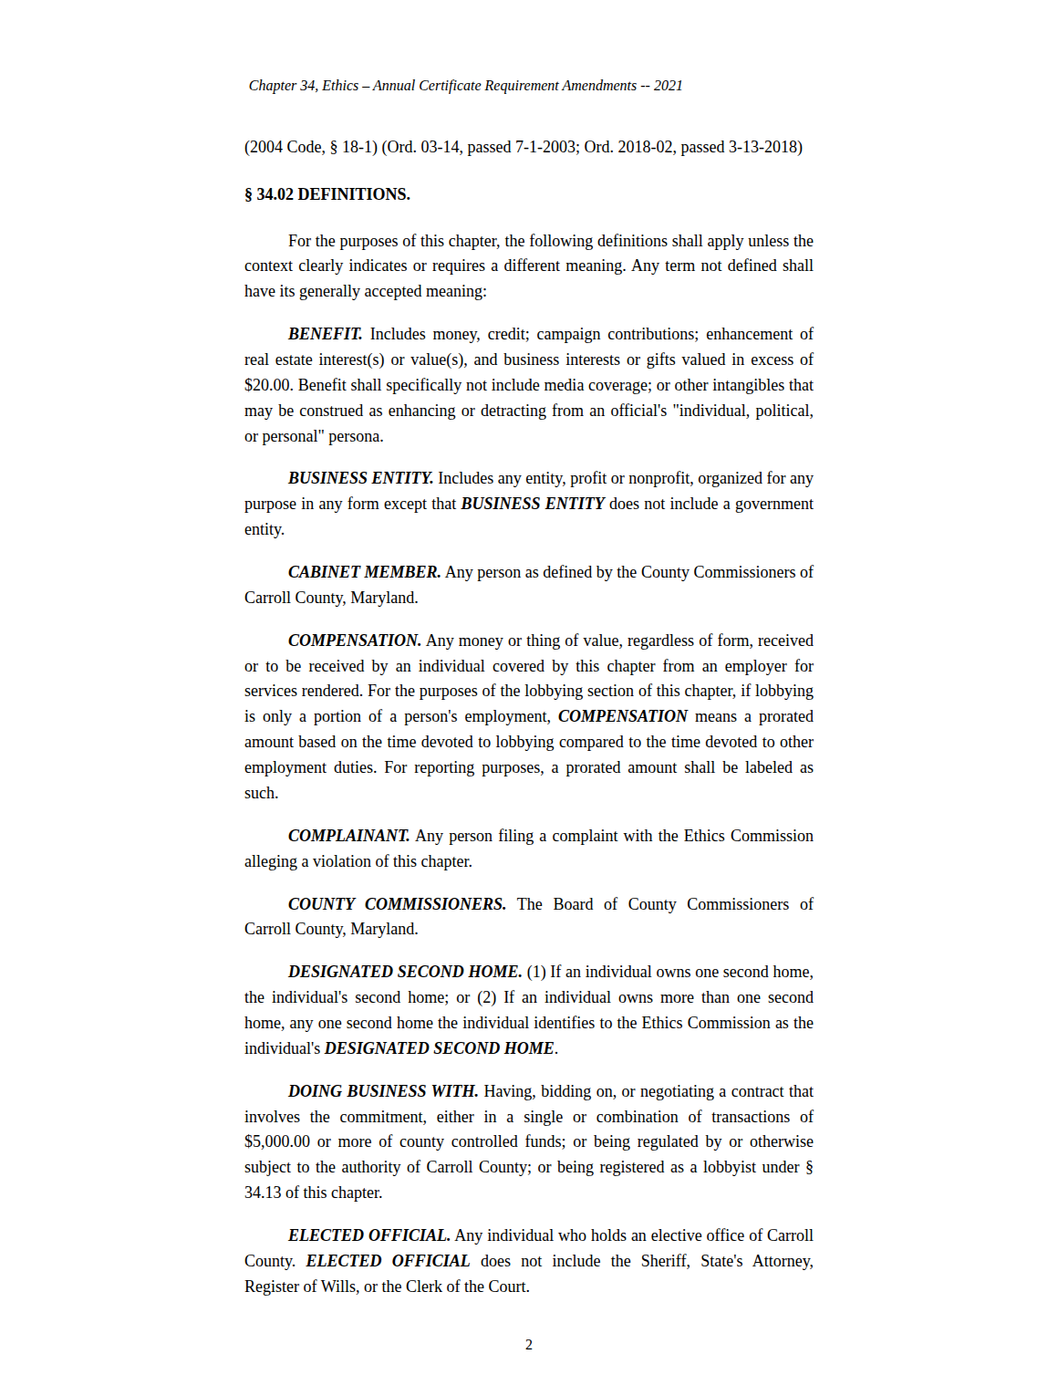Chapter 34, Ethics – Annual Certificate Requirement Amendments -- 2021
(2004 Code, § 18-1) (Ord. 03-14, passed 7-1-2003; Ord. 2018-02, passed 3-13-2018)
§ 34.02 DEFINITIONS.
For the purposes of this chapter, the following definitions shall apply unless the context clearly indicates or requires a different meaning. Any term not defined shall have its generally accepted meaning:
BENEFIT. Includes money, credit; campaign contributions; enhancement of real estate interest(s) or value(s), and business interests or gifts valued in excess of $20.00. Benefit shall specifically not include media coverage; or other intangibles that may be construed as enhancing or detracting from an official's "individual, political, or personal" persona.
BUSINESS ENTITY. Includes any entity, profit or nonprofit, organized for any purpose in any form except that BUSINESS ENTITY does not include a government entity.
CABINET MEMBER. Any person as defined by the County Commissioners of Carroll County, Maryland.
COMPENSATION. Any money or thing of value, regardless of form, received or to be received by an individual covered by this chapter from an employer for services rendered. For the purposes of the lobbying section of this chapter, if lobbying is only a portion of a person's employment, COMPENSATION means a prorated amount based on the time devoted to lobbying compared to the time devoted to other employment duties. For reporting purposes, a prorated amount shall be labeled as such.
COMPLAINANT. Any person filing a complaint with the Ethics Commission alleging a violation of this chapter.
COUNTY COMMISSIONERS. The Board of County Commissioners of Carroll County, Maryland.
DESIGNATED SECOND HOME. (1) If an individual owns one second home, the individual's second home; or (2) If an individual owns more than one second home, any one second home the individual identifies to the Ethics Commission as the individual's DESIGNATED SECOND HOME.
DOING BUSINESS WITH. Having, bidding on, or negotiating a contract that involves the commitment, either in a single or combination of transactions of $5,000.00 or more of county controlled funds; or being regulated by or otherwise subject to the authority of Carroll County; or being registered as a lobbyist under § 34.13 of this chapter.
ELECTED OFFICIAL. Any individual who holds an elective office of Carroll County. ELECTED OFFICIAL does not include the Sheriff, State's Attorney, Register of Wills, or the Clerk of the Court.
2